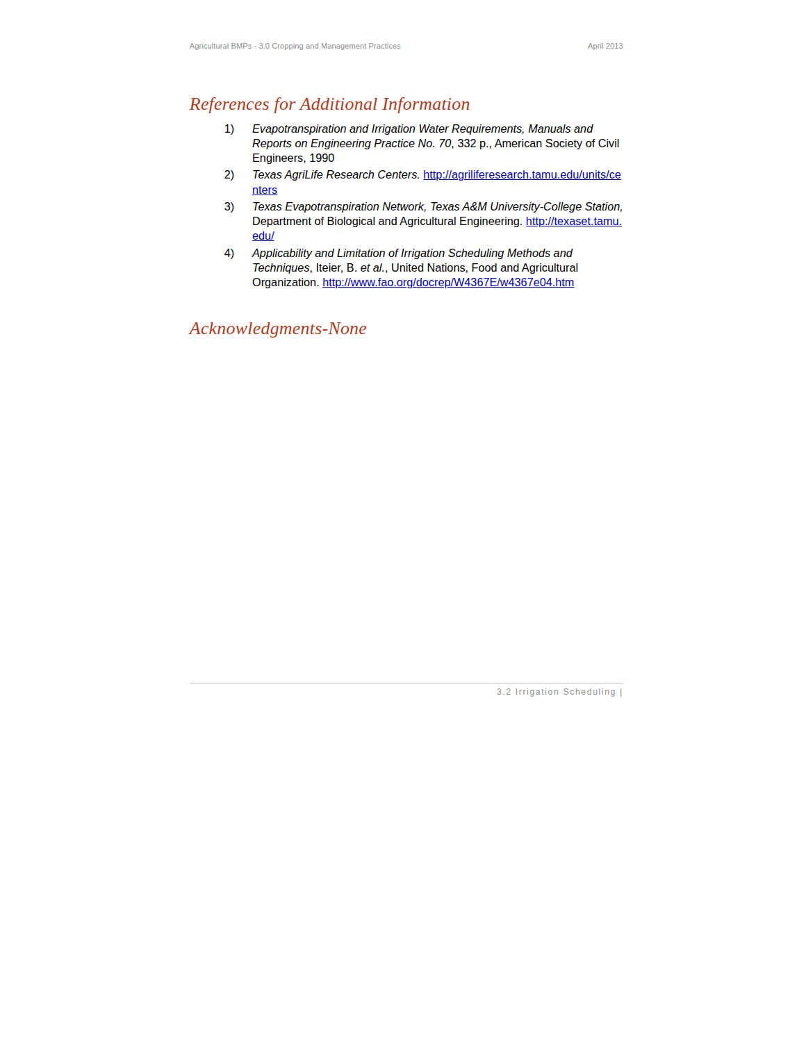Agricultural BMPs - 3.0 Cropping and Management Practices
April 2013
References for Additional Information
1) Evapotranspiration and Irrigation Water Requirements, Manuals and Reports on Engineering Practice No. 70, 332 p., American Society of Civil Engineers, 1990
2) Texas AgriLife Research Centers. http://agriliferesearch.tamu.edu/units/centers
3) Texas Evapotranspiration Network, Texas A&M University-College Station, Department of Biological and Agricultural Engineering. http://texaset.tamu.edu/
4) Applicability and Limitation of Irrigation Scheduling Methods and Techniques, Iteier, B. et al., United Nations, Food and Agricultural Organization. http://www.fao.org/docrep/W4367E/w4367e04.htm
Acknowledgments-None
3.2 Irrigation Scheduling |